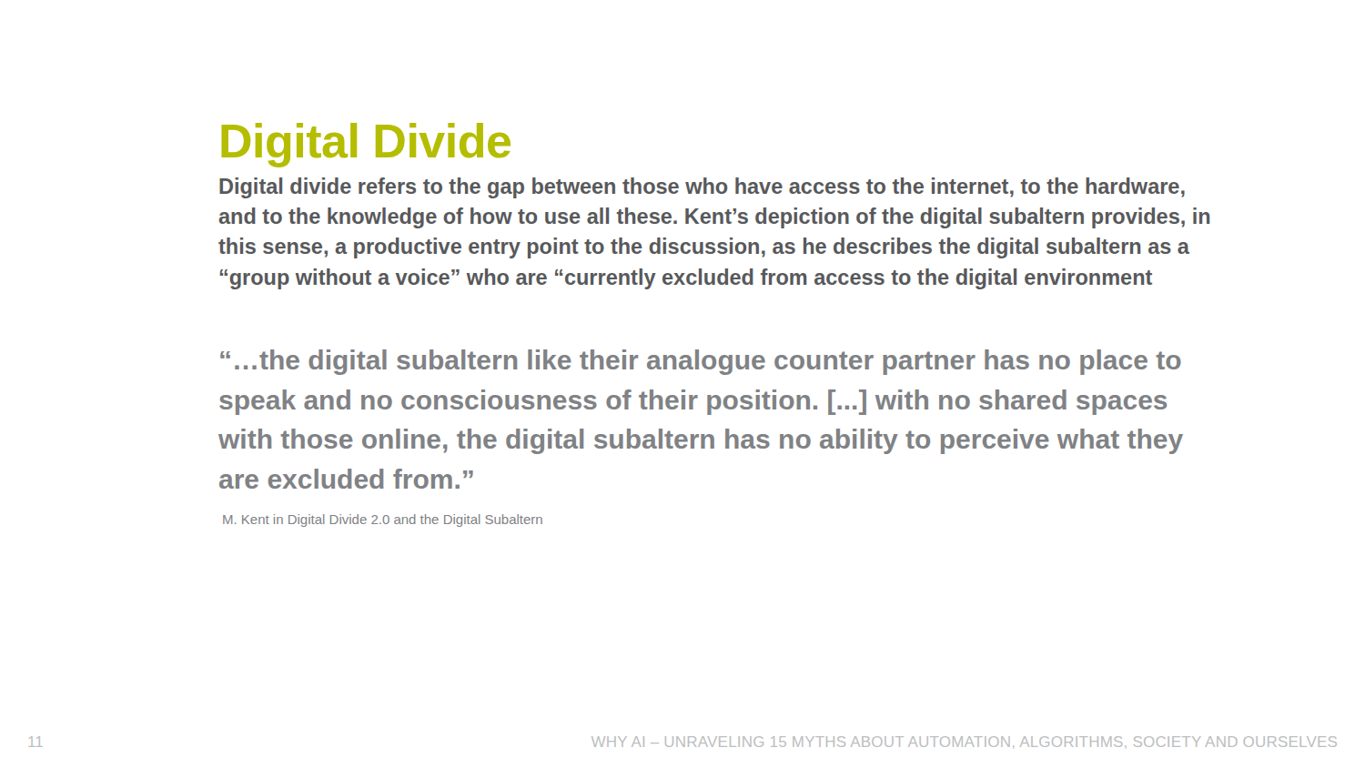Digital Divide
Digital divide refers to the gap between those who have access to the internet, to the hardware, and to the knowledge of how to use all these. Kent’s depiction of the digital subaltern provides, in this sense, a productive entry point to the discussion, as he describes the digital subaltern as a “group without a voice” who are “currently excluded from access to the digital environment
“…the digital subaltern like their analogue counter partner has no place to speak and no consciousness of their position. [...] with no shared spaces with those online, the digital subaltern has no ability to perceive what they are excluded from.”
M. Kent in Digital Divide 2.0 and the Digital Subaltern
11
WHY AI – UNRAVELING 15 MYTHS ABOUT AUTOMATION, ALGORITHMS, SOCIETY AND OURSELVES